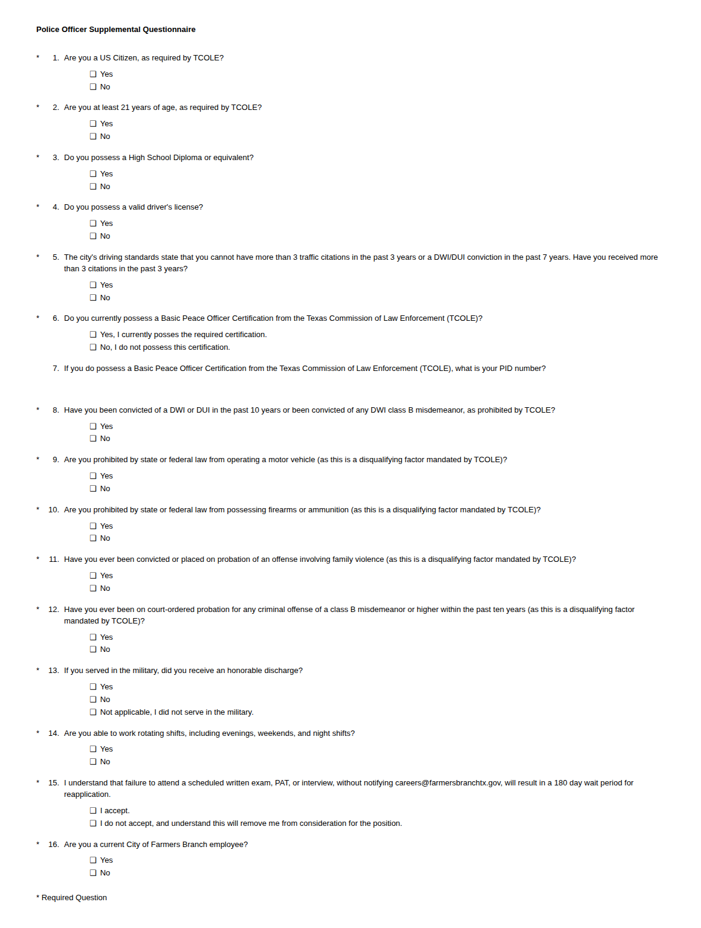Police Officer Supplemental Questionnaire
*1. Are you a US Citizen, as required by TCOLE?
❑Yes
❑No
*2. Are you at least 21 years of age, as required by TCOLE?
❑Yes
❑No
*3. Do you possess a High School Diploma or equivalent?
❑Yes
❑No
*4. Do you possess a valid driver's license?
❑Yes
❑No
*5. The city's driving standards state that you cannot have more than 3 traffic citations in the past 3 years or a DWI/DUI conviction in the past 7 years. Have you received more than 3 citations in the past 3 years?
❑Yes
❑No
*6. Do you currently possess a Basic Peace Officer Certification from the Texas Commission of Law Enforcement (TCOLE)?
❑Yes, I currently posses the required certification.
❑No, I do not possess this certification.
7. If you do possess a Basic Peace Officer Certification from the Texas Commission of Law Enforcement (TCOLE), what is your PID number?
*8. Have you been convicted of a DWI or DUI in the past 10 years or been convicted of any DWI class B misdemeanor, as prohibited by TCOLE?
❑Yes
❑No
*9. Are you prohibited by state or federal law from operating a motor vehicle (as this is a disqualifying factor mandated by TCOLE)?
❑Yes
❑No
*10. Are you prohibited by state or federal law from possessing firearms or ammunition (as this is a disqualifying factor mandated by TCOLE)?
❑Yes
❑No
*11. Have you ever been convicted or placed on probation of an offense involving family violence (as this is a disqualifying factor mandated by TCOLE)?
❑Yes
❑No
*12. Have you ever been on court-ordered probation for any criminal offense of a class B misdemeanor or higher within the past ten years (as this is a disqualifying factor mandated by TCOLE)?
❑Yes
❑No
*13. If you served in the military, did you receive an honorable discharge?
❑Yes
❑No
❑Not applicable, I did not serve in the military.
*14. Are you able to work rotating shifts, including evenings, weekends, and night shifts?
❑Yes
❑No
*15. I understand that failure to attend a scheduled written exam, PAT, or interview, without notifying careers@farmersbranchtx.gov, will result in a 180 day wait period for reapplication.
❑I accept.
❑I do not accept, and understand this will remove me from consideration for the position.
*16. Are you a current City of Farmers Branch employee?
❑Yes
❑No
* Required Question